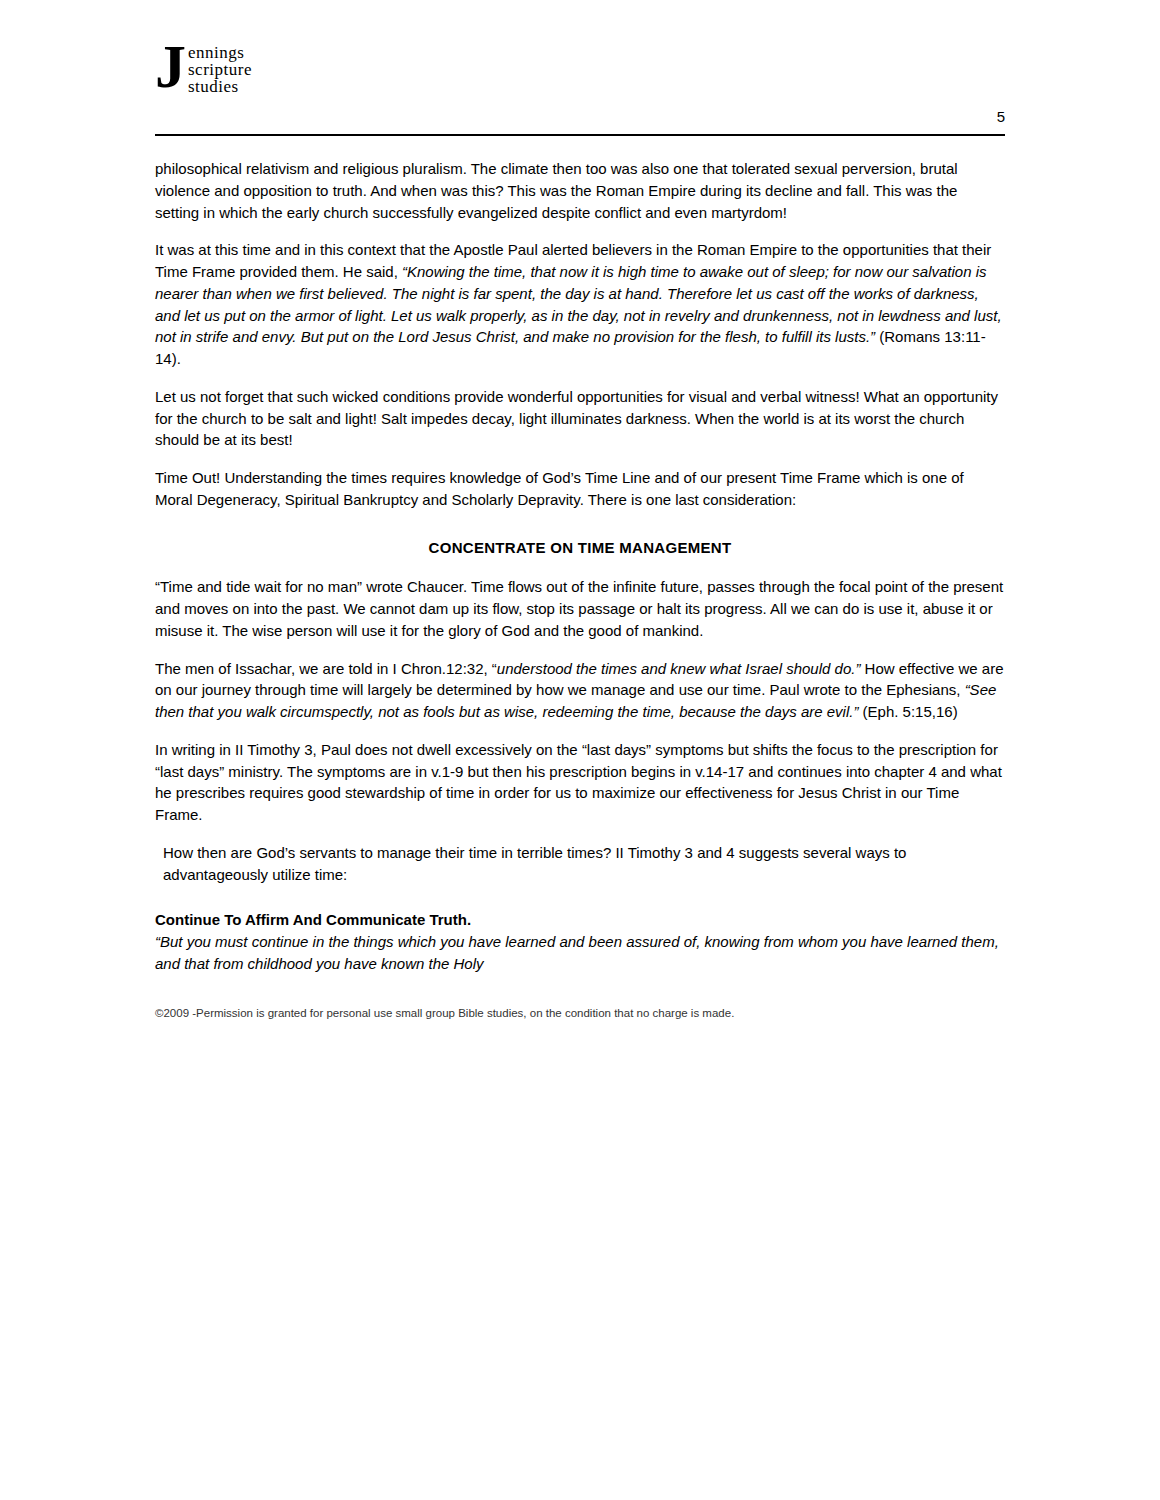J ennings scripture studies
5
philosophical relativism and religious pluralism. The climate then too was also one that tolerated sexual perversion, brutal violence and opposition to truth. And when was this? This was the Roman Empire during its decline and fall. This was the setting in which the early church successfully evangelized despite conflict and even martyrdom!
It was at this time and in this context that the Apostle Paul alerted believers in the Roman Empire to the opportunities that their Time Frame provided them. He said, “Knowing the time, that now it is high time to awake out of sleep; for now our salvation is nearer than when we first believed. The night is far spent, the day is at hand. Therefore let us cast off the works of darkness, and let us put on the armor of light. Let us walk properly, as in the day, not in revelry and drunkenness, not in lewdness and lust, not in strife and envy. But put on the Lord Jesus Christ, and make no provision for the flesh, to fulfill its lusts.” (Romans 13:11-14).
Let us not forget that such wicked conditions provide wonderful opportunities for visual and verbal witness! What an opportunity for the church to be salt and light! Salt impedes decay, light illuminates darkness. When the world is at its worst the church should be at its best!
Time Out! Understanding the times requires knowledge of God’s Time Line and of our present Time Frame which is one of Moral Degeneracy, Spiritual Bankruptcy and Scholarly Depravity. There is one last consideration:
CONCENTRATE ON TIME MANAGEMENT
“Time and tide wait for no man” wrote Chaucer. Time flows out of the infinite future, passes through the focal point of the present and moves on into the past. We cannot dam up its flow, stop its passage or halt its progress. All we can do is use it, abuse it or misuse it. The wise person will use it for the glory of God and the good of mankind.
The men of Issachar, we are told in I Chron.12:32, “understood the times and knew what Israel should do.” How effective we are on our journey through time will largely be determined by how we manage and use our time. Paul wrote to the Ephesians, “See then that you walk circumspectly, not as fools but as wise, redeeming the time, because the days are evil.” (Eph. 5:15,16)
In writing in II Timothy 3, Paul does not dwell excessively on the “last days” symptoms but shifts the focus to the prescription for “last days” ministry. The symptoms are in v.1-9 but then his prescription begins in v.14-17 and continues into chapter 4 and what he prescribes requires good stewardship of time in order for us to maximize our effectiveness for Jesus Christ in our Time Frame.
How then are God’s servants to manage their time in terrible times? II Timothy 3 and 4 suggests several ways to advantageously utilize time:
Continue To Affirm And Communicate Truth.
“But you must continue in the things which you have learned and been assured of, knowing from whom you have learned them, and that from childhood you have known the Holy
©2009 -Permission is granted for personal use small group Bible studies, on the condition that no charge is made.